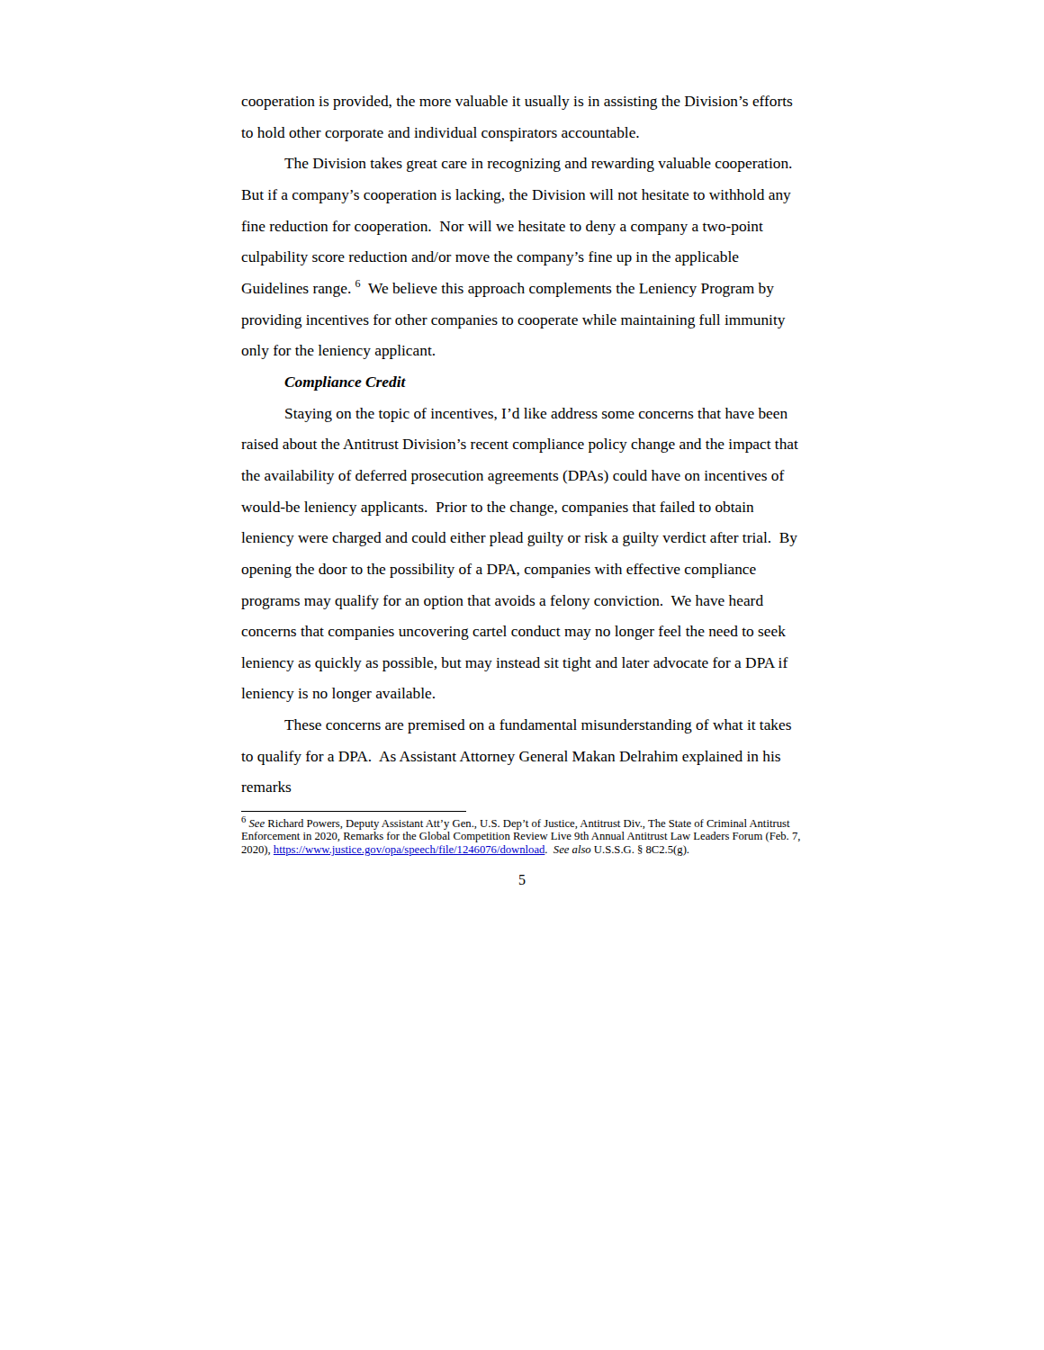cooperation is provided, the more valuable it usually is in assisting the Division’s efforts to hold other corporate and individual conspirators accountable.
The Division takes great care in recognizing and rewarding valuable cooperation. But if a company’s cooperation is lacking, the Division will not hesitate to withhold any fine reduction for cooperation. Nor will we hesitate to deny a company a two-point culpability score reduction and/or move the company’s fine up in the applicable Guidelines range. 6 We believe this approach complements the Leniency Program by providing incentives for other companies to cooperate while maintaining full immunity only for the leniency applicant.
Compliance Credit
Staying on the topic of incentives, I’d like address some concerns that have been raised about the Antitrust Division’s recent compliance policy change and the impact that the availability of deferred prosecution agreements (DPAs) could have on incentives of would-be leniency applicants. Prior to the change, companies that failed to obtain leniency were charged and could either plead guilty or risk a guilty verdict after trial. By opening the door to the possibility of a DPA, companies with effective compliance programs may qualify for an option that avoids a felony conviction. We have heard concerns that companies uncovering cartel conduct may no longer feel the need to seek leniency as quickly as possible, but may instead sit tight and later advocate for a DPA if leniency is no longer available.
These concerns are premised on a fundamental misunderstanding of what it takes to qualify for a DPA. As Assistant Attorney General Makan Delrahim explained in his remarks
6 See Richard Powers, Deputy Assistant Att’y Gen., U.S. Dep’t of Justice, Antitrust Div., The State of Criminal Antitrust Enforcement in 2020, Remarks for the Global Competition Review Live 9th Annual Antitrust Law Leaders Forum (Feb. 7, 2020), https://www.justice.gov/opa/speech/file/1246076/download. See also U.S.S.G. § 8C2.5(g).
5